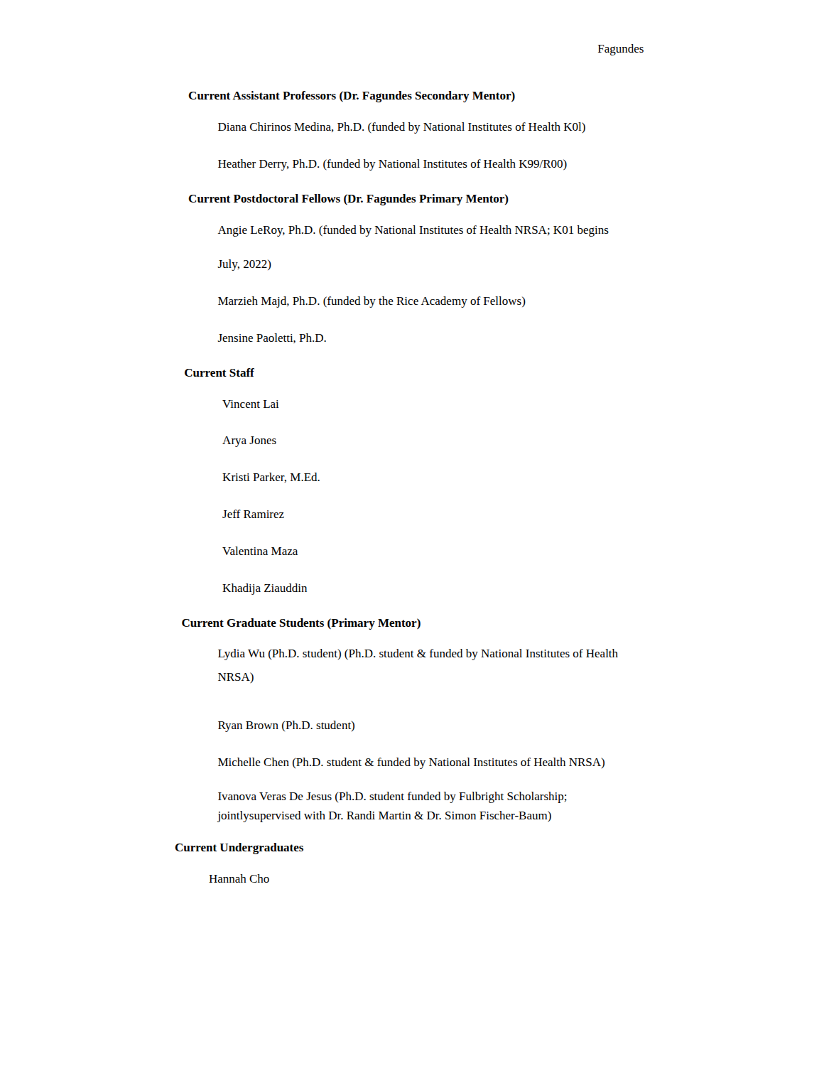Fagundes
Current Assistant Professors (Dr. Fagundes Secondary Mentor)
Diana Chirinos Medina, Ph.D. (funded by National Institutes of Health K0l)
Heather Derry, Ph.D. (funded by National Institutes of Health K99/R00)
Current Postdoctoral Fellows (Dr. Fagundes Primary Mentor)
Angie LeRoy, Ph.D. (funded by National Institutes of Health NRSA; K01 begins
July, 2022)
Marzieh Majd, Ph.D. (funded by the Rice Academy of Fellows)
Jensine Paoletti, Ph.D.
Current Staff
Vincent Lai
Arya Jones
Kristi Parker, M.Ed.
Jeff Ramirez
Valentina Maza
Khadija Ziauddin
Current Graduate Students (Primary Mentor)
Lydia Wu (Ph.D. student) (Ph.D. student & funded by National Institutes of Health NRSA)
Ryan Brown (Ph.D. student)
Michelle Chen (Ph.D. student & funded by National Institutes of Health NRSA)
Ivanova Veras De Jesus (Ph.D. student funded by Fulbright Scholarship; jointlysupervised with Dr. Randi Martin & Dr. Simon Fischer-Baum)
Current Undergraduates
Hannah Cho